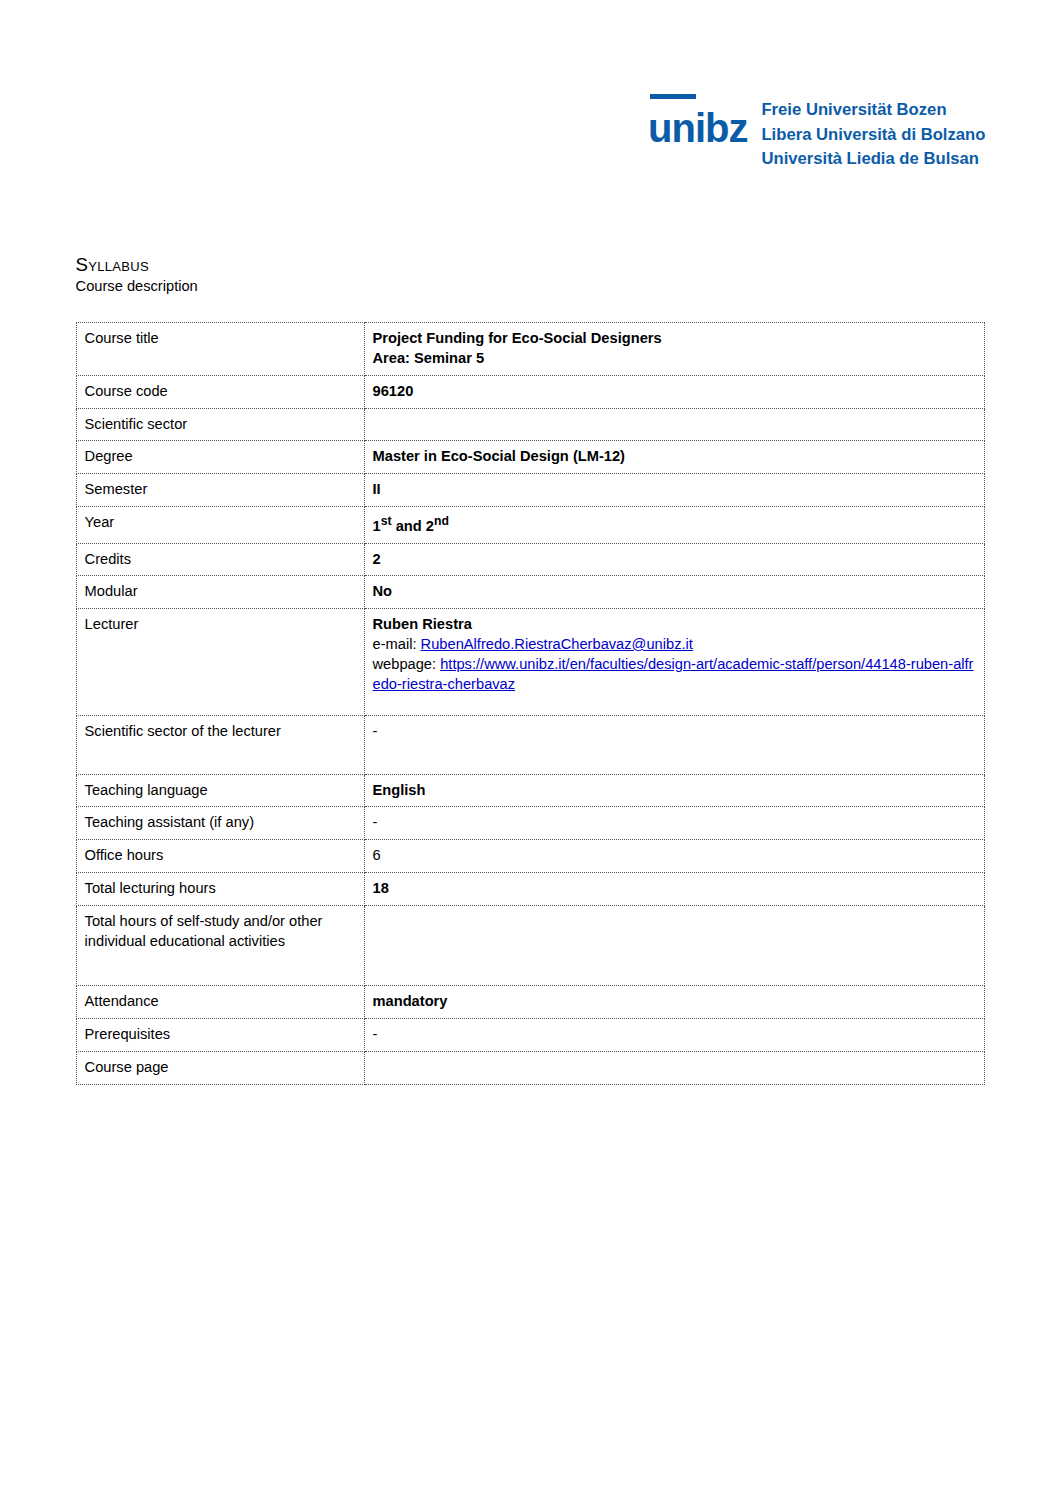unibz
Freie Universität Bozen Libera Università di Bolzano Università Liedia de Bulsan
Syllabus
Course description
| Course title | Project Funding for Eco-Social Designers Area: Seminar 5 |
| Course code | 96120 |
| Scientific sector | |
| Degree | Master in Eco-Social Design (LM-12) |
| Semester | II |
| Year | 1 st and 2 nd |
| Credits | 2 |
| Modular | No |
| Lecturer | Ruben Riestra e-mail: RubenAlfredo.RiestraCherbavaz@unibz.it webpage: https://www.unibz.it/en/faculties/design-art/academic-staff/person/44148-ruben-alfredo-riestra-cherbavaz |
| Scientific sector of the lecturer | - |
| Teaching language | English |
| Teaching assistant (if any) | - |
| Office hours | 6 |
| Total lecturing hours | 18 |
| Total hours of self-study and/or other individual educational activities | |
| Attendance | mandatory |
| Prerequisites | - |
| Course page | |